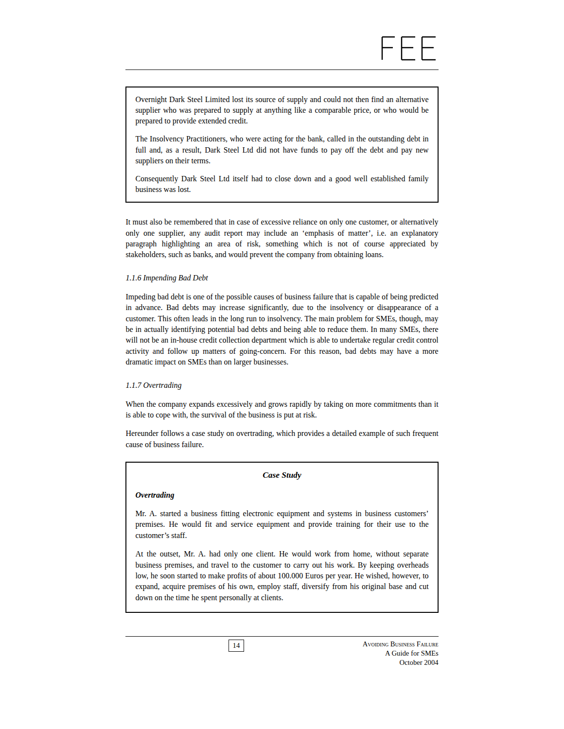Overnight Dark Steel Limited lost its source of supply and could not then find an alternative supplier who was prepared to supply at anything like a comparable price, or who would be prepared to provide extended credit.
The Insolvency Practitioners, who were acting for the bank, called in the outstanding debt in full and, as a result, Dark Steel Ltd did not have funds to pay off the debt and pay new suppliers on their terms.
Consequently Dark Steel Ltd itself had to close down and a good well established family business was lost.
It must also be remembered that in case of excessive reliance on only one customer, or alternatively only one supplier, any audit report may include an ‘emphasis of matter’, i.e. an explanatory paragraph highlighting an area of risk, something which is not of course appreciated by stakeholders, such as banks, and would prevent the company from obtaining loans.
1.1.6 Impending Bad Debt
Impeding bad debt is one of the possible causes of business failure that is capable of being predicted in advance. Bad debts may increase significantly, due to the insolvency or disappearance of a customer. This often leads in the long run to insolvency. The main problem for SMEs, though, may be in actually identifying potential bad debts and being able to reduce them. In many SMEs, there will not be an in-house credit collection department which is able to undertake regular credit control activity and follow up matters of going-concern. For this reason, bad debts may have a more dramatic impact on SMEs than on larger businesses.
1.1.7 Overtrading
When the company expands excessively and grows rapidly by taking on more commitments than it is able to cope with, the survival of the business is put at risk.
Hereunder follows a case study on overtrading, which provides a detailed example of such frequent cause of business failure.
Case Study
Overtrading
Mr. A. started a business fitting electronic equipment and systems in business customers’ premises. He would fit and service equipment and provide training for their use to the customer’s staff.
At the outset, Mr. A. had only one client. He would work from home, without separate business premises, and travel to the customer to carry out his work. By keeping overheads low, he soon started to make profits of about 100.000 Euros per year. He wished, however, to expand, acquire premises of his own, employ staff, diversify from his original base and cut down on the time he spent personally at clients.
14
Avoiding Business Failure
A Guide for SMEs
October 2004